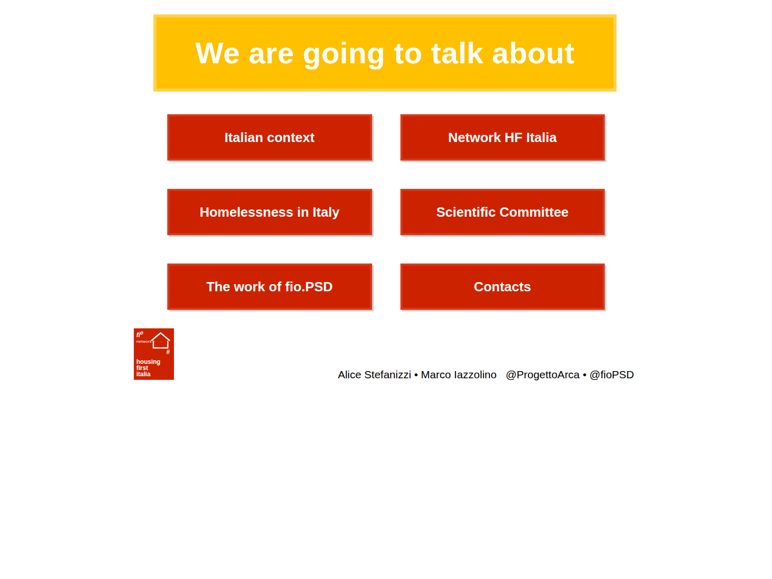We are going to talk about
Italian context
Network HF Italia
Homelessness in Italy
Scientific Committee
The work of fio.PSD
Contacts
fio
network
#
housing
first
italia
Alice Stefanizzi • Marco Iazzolino @ProgettoArca • @fioPSD